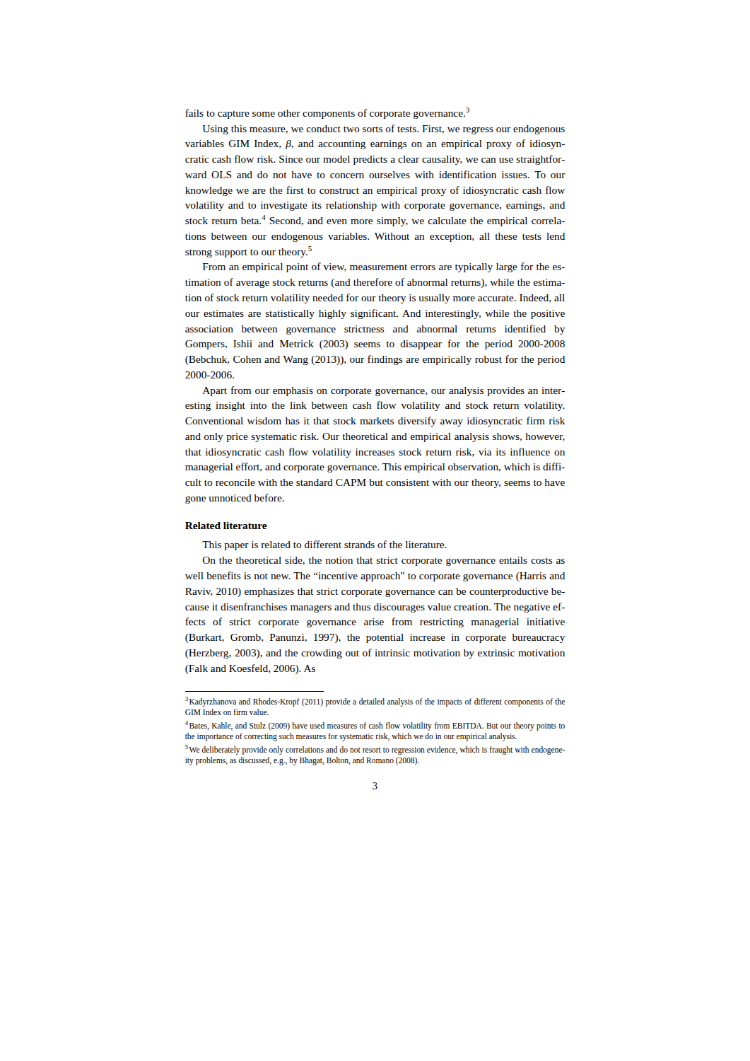fails to capture some other components of corporate governance.3
Using this measure, we conduct two sorts of tests. First, we regress our endogenous variables GIM Index, β, and accounting earnings on an empirical proxy of idiosyncratic cash flow risk. Since our model predicts a clear causality, we can use straightforward OLS and do not have to concern ourselves with identification issues. To our knowledge we are the first to construct an empirical proxy of idiosyncratic cash flow volatility and to investigate its relationship with corporate governance, earnings, and stock return beta.4 Second, and even more simply, we calculate the empirical correlations between our endogenous variables. Without an exception, all these tests lend strong support to our theory.5
From an empirical point of view, measurement errors are typically large for the estimation of average stock returns (and therefore of abnormal returns), while the estimation of stock return volatility needed for our theory is usually more accurate. Indeed, all our estimates are statistically highly significant. And interestingly, while the positive association between governance strictness and abnormal returns identified by Gompers, Ishii and Metrick (2003) seems to disappear for the period 2000-2008 (Bebchuk, Cohen and Wang (2013)), our findings are empirically robust for the period 2000-2006.
Apart from our emphasis on corporate governance, our analysis provides an interesting insight into the link between cash flow volatility and stock return volatility. Conventional wisdom has it that stock markets diversify away idiosyncratic firm risk and only price systematic risk. Our theoretical and empirical analysis shows, however, that idiosyncratic cash flow volatility increases stock return risk, via its influence on managerial effort, and corporate governance. This empirical observation, which is difficult to reconcile with the standard CAPM but consistent with our theory, seems to have gone unnoticed before.
Related literature
This paper is related to different strands of the literature.
On the theoretical side, the notion that strict corporate governance entails costs as well benefits is not new. The “incentive approach" to corporate governance (Harris and Raviv, 2010) emphasizes that strict corporate governance can be counterproductive because it disenfranchises managers and thus discourages value creation. The negative effects of strict corporate governance arise from restricting managerial initiative (Burkart, Gromb, Panunzi, 1997), the potential increase in corporate bureaucracy (Herzberg, 2003), and the crowding out of intrinsic motivation by extrinsic motivation (Falk and Koesfeld, 2006). As
3 Kadyrzhanova and Rhodes-Kropf (2011) provide a detailed analysis of the impacts of different components of the GIM Index on firm value.
4 Bates, Kahle, and Stulz (2009) have used measures of cash flow volatility from EBITDA. But our theory points to the importance of correcting such measures for systematic risk, which we do in our empirical analysis.
5 We deliberately provide only correlations and do not resort to regression evidence, which is fraught with endogeneity problems, as discussed, e.g., by Bhagat, Bolton, and Romano (2008).
3